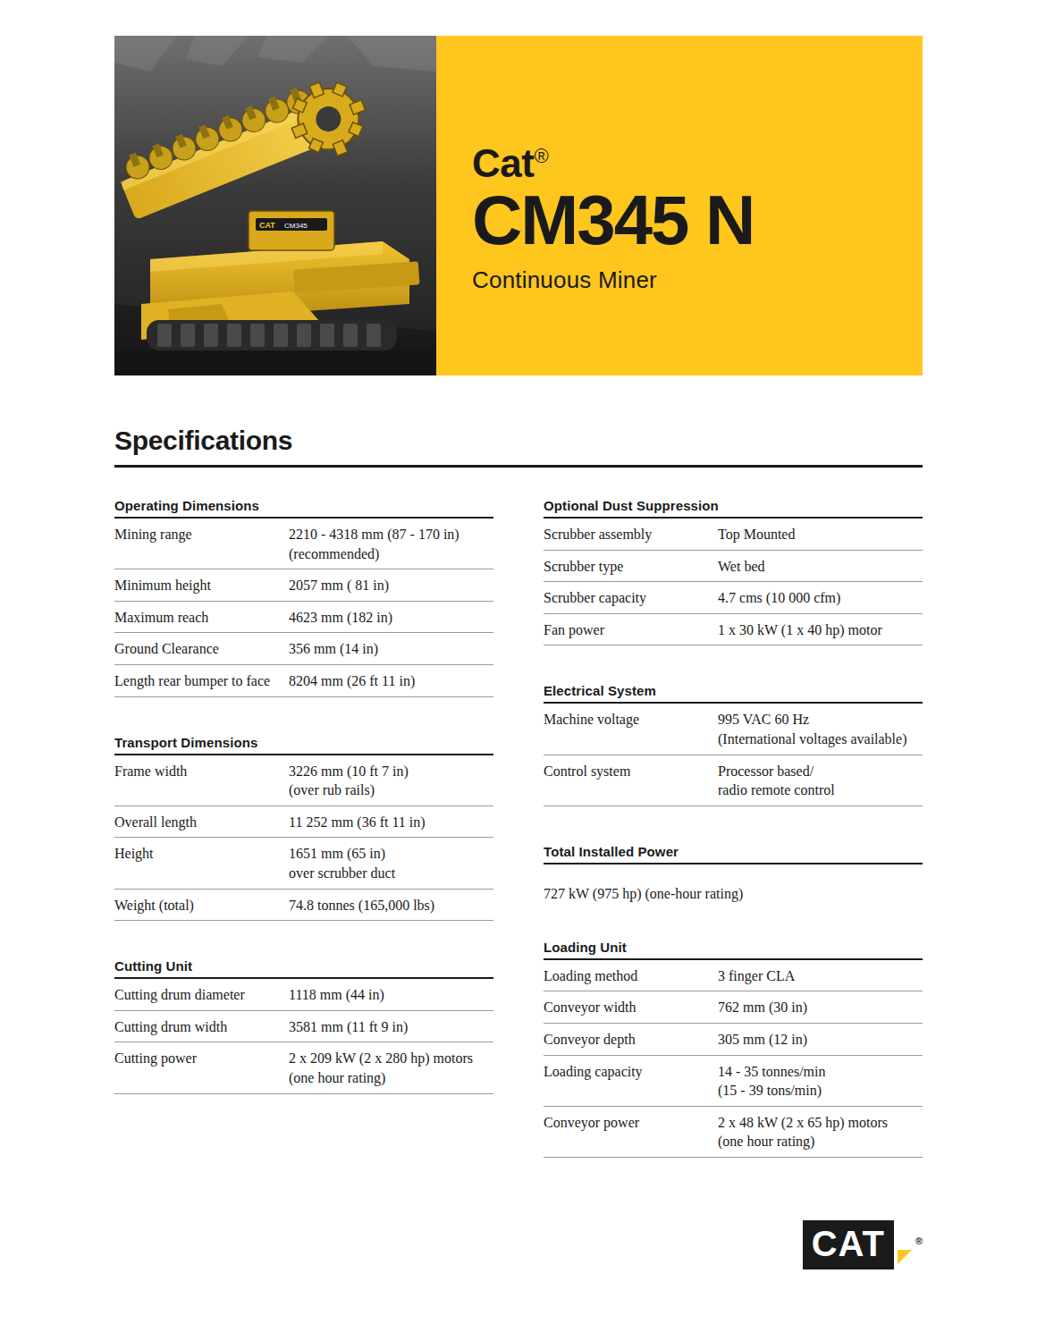CAT CM345
Cat®
CM345 N
Continuous Miner
Specifications
Operating Dimensions
| Mining range | 2210 - 4318 mm (87 - 170 in) (recommended) |
| Minimum height | 2057 mm ( 81 in) |
| Maximum reach | 4623 mm (182 in) |
| Ground Clearance | 356 mm (14 in) |
| Length rear bumper to face | 8204 mm (26 ft 11 in) |
Transport Dimensions
| Frame width | 3226 mm (10 ft 7 in) (over rub rails) |
| Overall length | 11 252 mm (36 ft 11 in) |
| Height | 1651 mm (65 in) over scrubber duct |
| Weight (total) | 74.8 tonnes (165,000 lbs) |
Cutting Unit
| Cutting drum diameter | 1118 mm (44 in) |
| Cutting drum width | 3581 mm (11 ft 9 in) |
| Cutting power | 2 x 209 kW (2 x 280 hp) motors (one hour rating) |
Optional Dust Suppression
| Scrubber assembly | Top Mounted |
| Scrubber type | Wet bed |
| Scrubber capacity | 4.7 cms (10 000 cfm) |
| Fan power | 1 x 30 kW (1 x 40 hp) motor |
Electrical System
| Machine voltage | 995 VAC 60 Hz (International voltages available) |
| Control system | Processor based/ radio remote control |
Total Installed Power
727 kW (975 hp) (one-hour rating)
Loading Unit
| Loading method | 3 finger CLA |
| Conveyor width | 762 mm (30 in) |
| Conveyor depth | 305 mm (12 in) |
| Loading capacity | 14 - 35 tonnes/min (15 - 39 tons/min) |
| Conveyor power | 2 x 48 kW (2 x 65 hp) motors (one hour rating) |
CAT ®